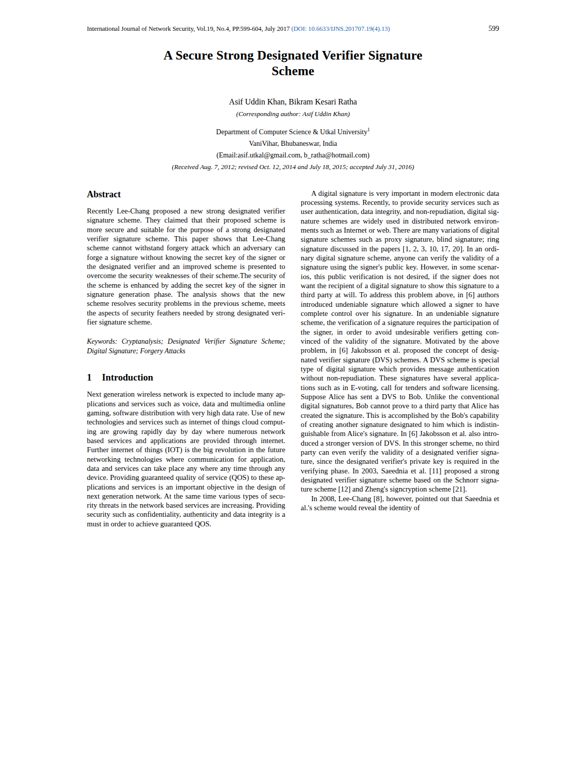International Journal of Network Security, Vol.19, No.4, PP.599-604, July 2017 (DOI: 10.6633/IJNS.201707.19(4).13)
599
A Secure Strong Designated Verifier Signature
Scheme
Asif Uddin Khan, Bikram Kesari Ratha
(Corresponding author: Asif Uddin Khan)
Department of Computer Science & Utkal University1
VaniVihar, Bhubaneswar, India
(Email:asif.utkal@gmail.com, b_ratha@hotmail.com)
(Received Aug. 7, 2012; revised Oct. 12, 2014 and July 18, 2015; accepted July 31, 2016)
Abstract
Recently Lee-Chang proposed a new strong designated verifier signature scheme. They claimed that their proposed scheme is more secure and suitable for the purpose of a strong designated verifier signature scheme. This paper shows that Lee-Chang scheme cannot withstand forgery attack which an adversary can forge a signature without knowing the secret key of the signer or the designated verifier and an improved scheme is presented to overcome the security weaknesses of their scheme.The security of the scheme is enhanced by adding the secret key of the signer in signature generation phase. The analysis shows that the new scheme resolves security problems in the previous scheme, meets the aspects of security feathers needed by strong designated verifier signature scheme.
Keywords: Cryptanalysis; Designated Verifier Signature Scheme; Digital Signature; Forgery Attacks
1 Introduction
Next generation wireless network is expected to include many applications and services such as voice, data and multimedia online gaming, software distribution with very high data rate. Use of new technologies and services such as internet of things cloud computing are growing rapidly day by day where numerous network based services and applications are provided through internet. Further internet of things (IOT) is the big revolution in the future networking technologies where communication for application, data and services can take place any where any time through any device. Providing guaranteed quality of service (QOS) to these applications and services is an important objective in the design of next generation network. At the same time various types of security threats in the network based services are increasing. Providing security such as confidentiality, authenticity and data integrity is a must in order to achieve guaranteed QOS.
A digital signature is very important in modern electronic data processing systems. Recently, to provide security services such as user authentication, data integrity, and non-repudiation, digital signature schemes are widely used in distributed network environments such as Internet or web. There are many variations of digital signature schemes such as proxy signature, blind signature; ring signature discussed in the papers [1, 2, 3, 10, 17, 20]. In an ordinary digital signature scheme, anyone can verify the validity of a signature using the signer's public key. However, in some scenarios, this public verification is not desired, if the signer does not want the recipient of a digital signature to show this signature to a third party at will. To address this problem above, in [6] authors introduced undeniable signature which allowed a signer to have complete control over his signature. In an undeniable signature scheme, the verification of a signature requires the participation of the signer, in order to avoid undesirable verifiers getting convinced of the validity of the signature. Motivated by the above problem, in [6] Jakobsson et al. proposed the concept of designated verifier signature (DVS) schemes. A DVS scheme is special type of digital signature which provides message authentication without non-repudiation. These signatures have several applications such as in E-voting, call for tenders and software licensing. Suppose Alice has sent a DVS to Bob. Unlike the conventional digital signatures, Bob cannot prove to a third party that Alice has created the signature. This is accomplished by the Bob's capability of creating another signature designated to him which is indistinguishable from Alice's signature. In [6] Jakobsson et al. also introduced a stronger version of DVS. In this stronger scheme, no third party can even verify the validity of a designated verifier signature, since the designated verifier's private key is required in the verifying phase. In 2003, Saeednia et al. [11] proposed a strong designated verifier signature scheme based on the Schnorr signature scheme [12] and Zheng's signcryption scheme [21].
In 2008, Lee-Chang [8], however, pointed out that Saeednia et al.'s scheme would reveal the identity of